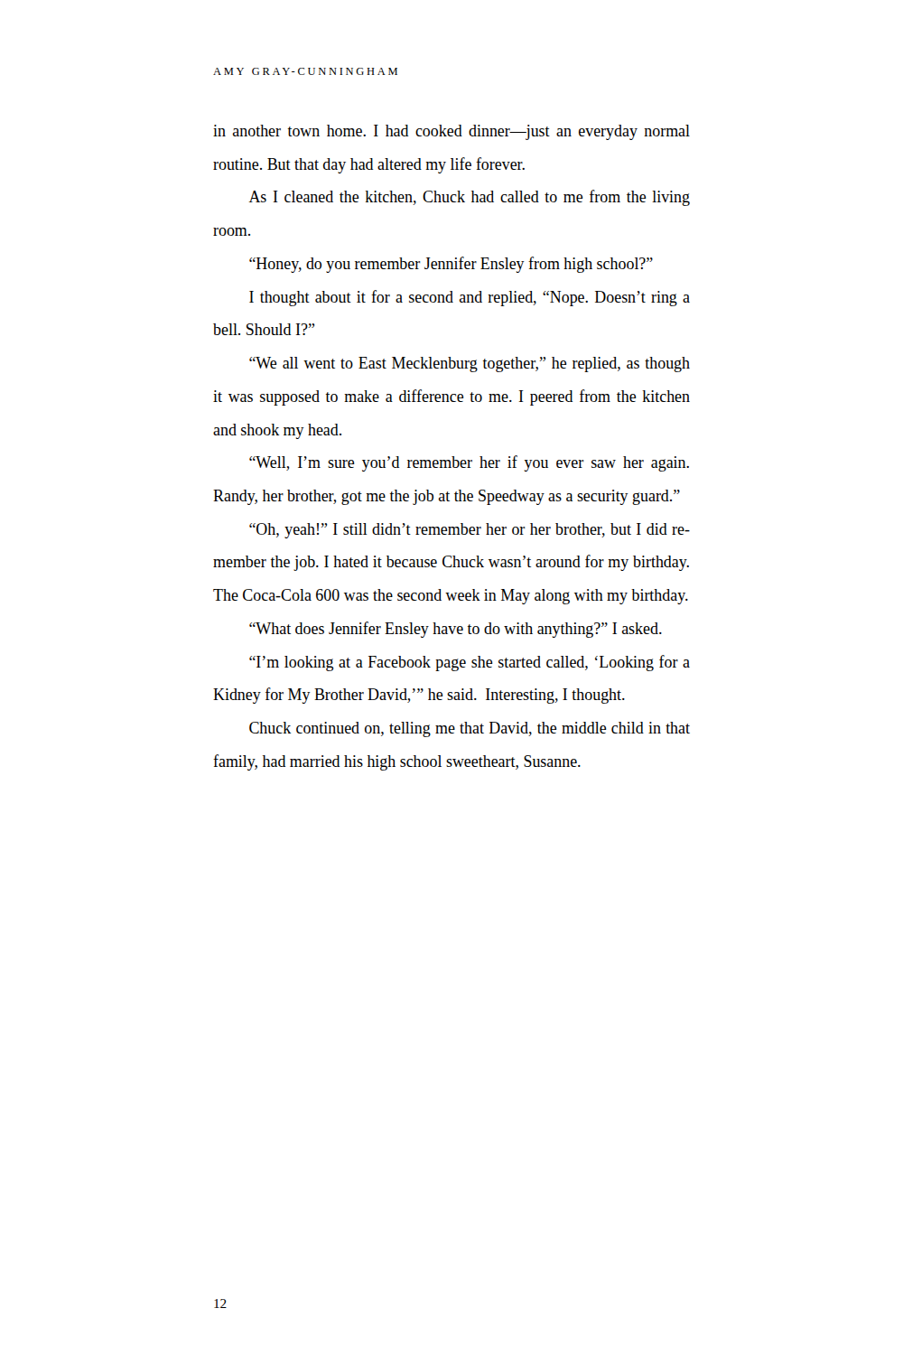Amy Gray-Cunningham
in another town home. I had cooked dinner—just an everyday normal routine. But that day had altered my life forever.
As I cleaned the kitchen, Chuck had called to me from the living room.
“Honey, do you remember Jennifer Ensley from high school?”
I thought about it for a second and replied, “Nope. Doesn’t ring a bell. Should I?”
“We all went to East Mecklenburg together,” he replied, as though it was supposed to make a difference to me. I peered from the kitchen and shook my head.
“Well, I’m sure you’d remember her if you ever saw her again. Randy, her brother, got me the job at the Speedway as a security guard.”
“Oh, yeah!” I still didn’t remember her or her brother, but I did remember the job. I hated it because Chuck wasn’t around for my birthday. The Coca-Cola 600 was the second week in May along with my birthday.
“What does Jennifer Ensley have to do with anything?” I asked.
“I’m looking at a Facebook page she started called, ‘Looking for a Kidney for My Brother David,’” he said. Interesting, I thought.
Chuck continued on, telling me that David, the middle child in that family, had married his high school sweetheart, Susanne.
12